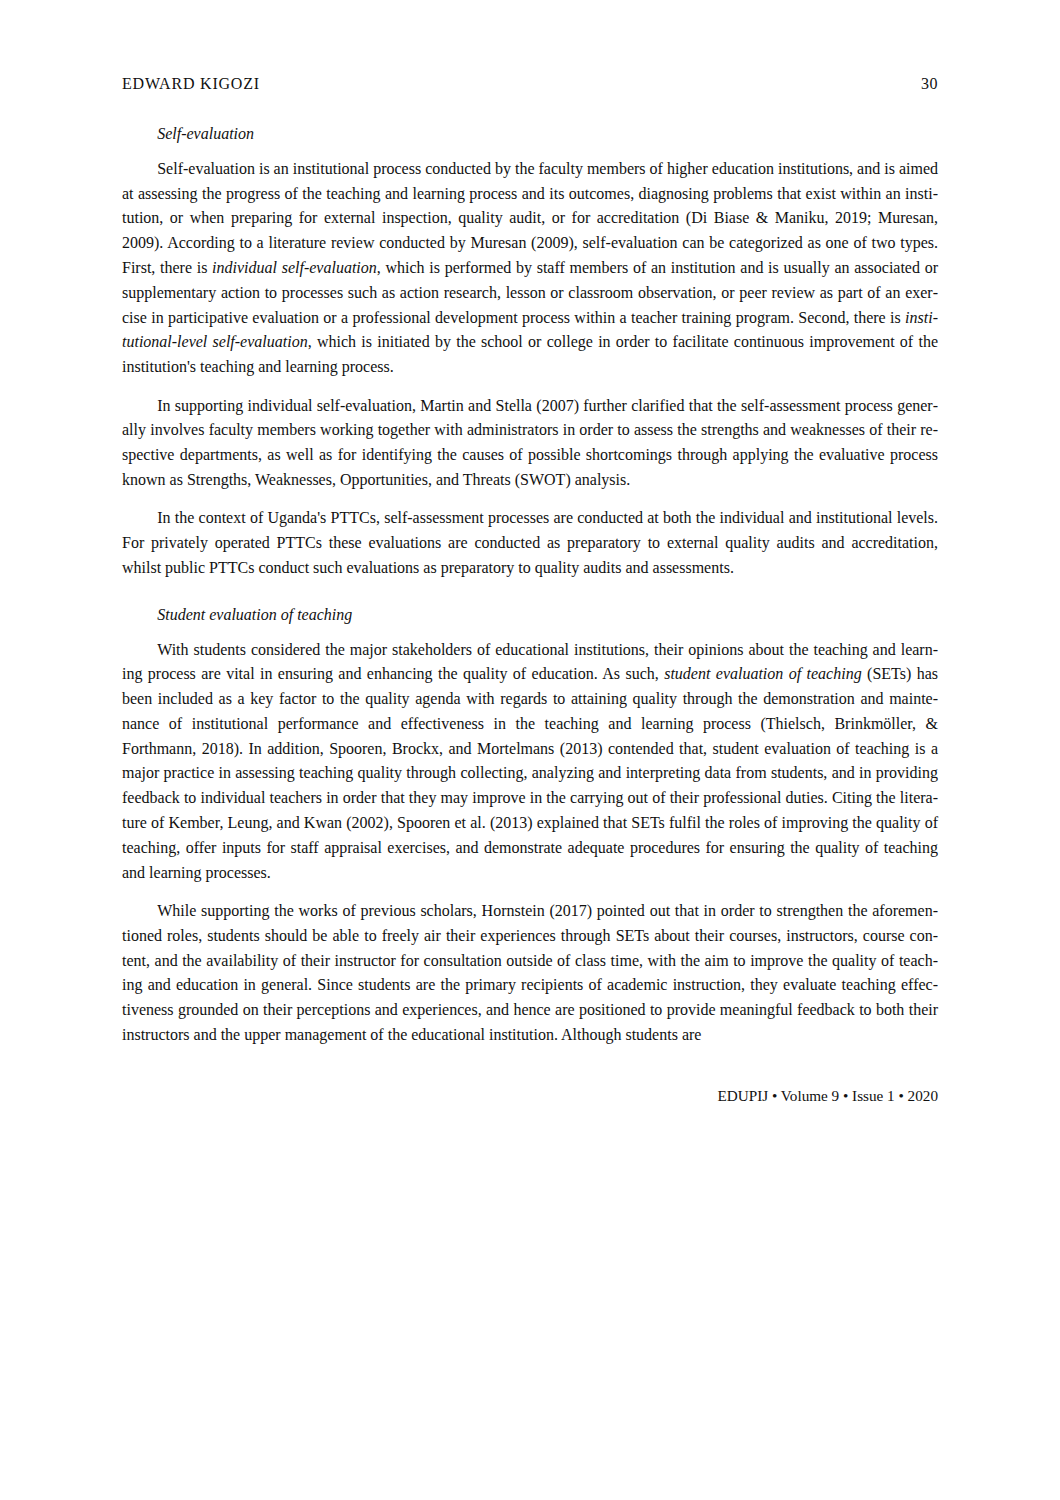Edward Kigozi 30
Self-evaluation
Self-evaluation is an institutional process conducted by the faculty members of higher education institutions, and is aimed at assessing the progress of the teaching and learning process and its outcomes, diagnosing problems that exist within an institution, or when preparing for external inspection, quality audit, or for accreditation (Di Biase & Maniku, 2019; Muresan, 2009). According to a literature review conducted by Muresan (2009), self-evaluation can be categorized as one of two types. First, there is individual self-evaluation, which is performed by staff members of an institution and is usually an associated or supplementary action to processes such as action research, lesson or classroom observation, or peer review as part of an exercise in participative evaluation or a professional development process within a teacher training program. Second, there is institutional-level self-evaluation, which is initiated by the school or college in order to facilitate continuous improvement of the institution's teaching and learning process.
In supporting individual self-evaluation, Martin and Stella (2007) further clarified that the self-assessment process generally involves faculty members working together with administrators in order to assess the strengths and weaknesses of their respective departments, as well as for identifying the causes of possible shortcomings through applying the evaluative process known as Strengths, Weaknesses, Opportunities, and Threats (SWOT) analysis.
In the context of Uganda's PTTCs, self-assessment processes are conducted at both the individual and institutional levels. For privately operated PTTCs these evaluations are conducted as preparatory to external quality audits and accreditation, whilst public PTTCs conduct such evaluations as preparatory to quality audits and assessments.
Student evaluation of teaching
With students considered the major stakeholders of educational institutions, their opinions about the teaching and learning process are vital in ensuring and enhancing the quality of education. As such, student evaluation of teaching (SETs) has been included as a key factor to the quality agenda with regards to attaining quality through the demonstration and maintenance of institutional performance and effectiveness in the teaching and learning process (Thielsch, Brinkmöller, & Forthmann, 2018). In addition, Spooren, Brockx, and Mortelmans (2013) contended that, student evaluation of teaching is a major practice in assessing teaching quality through collecting, analyzing and interpreting data from students, and in providing feedback to individual teachers in order that they may improve in the carrying out of their professional duties. Citing the literature of Kember, Leung, and Kwan (2002), Spooren et al. (2013) explained that SETs fulfil the roles of improving the quality of teaching, offer inputs for staff appraisal exercises, and demonstrate adequate procedures for ensuring the quality of teaching and learning processes.
While supporting the works of previous scholars, Hornstein (2017) pointed out that in order to strengthen the aforementioned roles, students should be able to freely air their experiences through SETs about their courses, instructors, course content, and the availability of their instructor for consultation outside of class time, with the aim to improve the quality of teaching and education in general. Since students are the primary recipients of academic instruction, they evaluate teaching effectiveness grounded on their perceptions and experiences, and hence are positioned to provide meaningful feedback to both their instructors and the upper management of the educational institution. Although students are
EDUPIJ • Volume 9 • Issue 1 • 2020